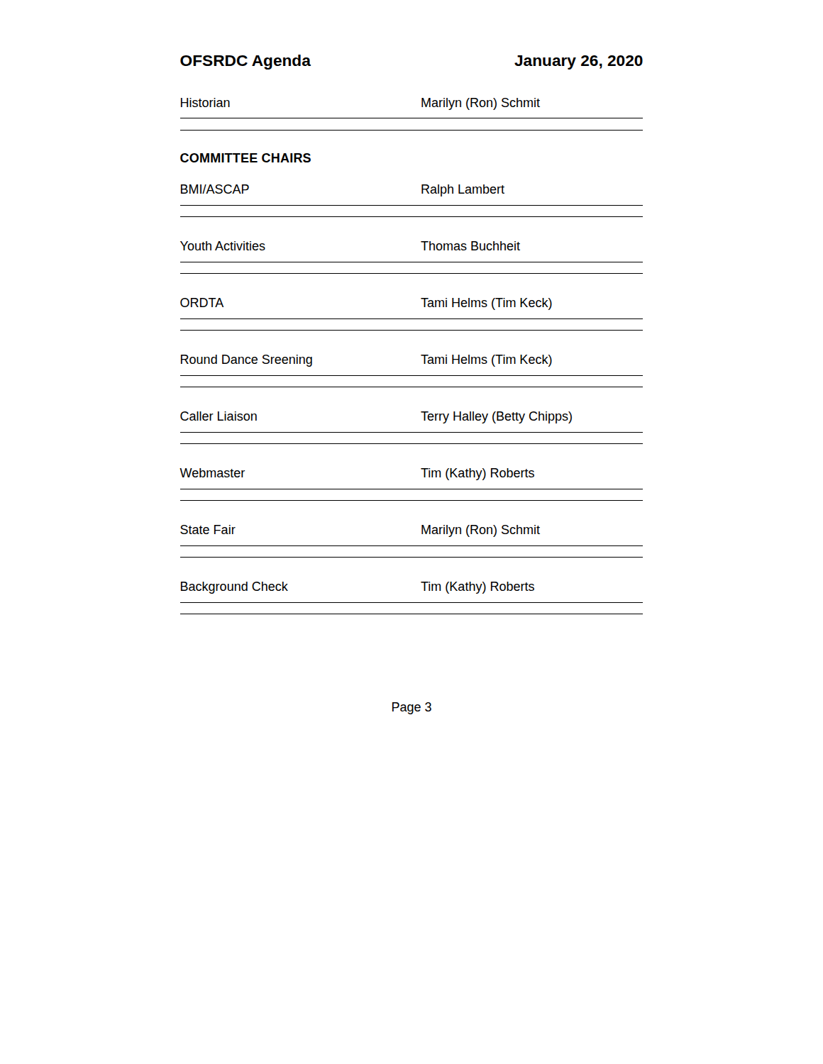OFSRDC Agenda
January 26, 2020
Historian
Marilyn (Ron) Schmit
COMMITTEE CHAIRS
BMI/ASCAP
Ralph Lambert
Youth Activities
Thomas Buchheit
ORDTA
Tami Helms (Tim Keck)
Round Dance Sreening
Tami Helms (Tim Keck)
Caller Liaison
Terry Halley (Betty Chipps)
Webmaster
Tim (Kathy) Roberts
State Fair
Marilyn (Ron) Schmit
Background Check
Tim (Kathy) Roberts
Page 3